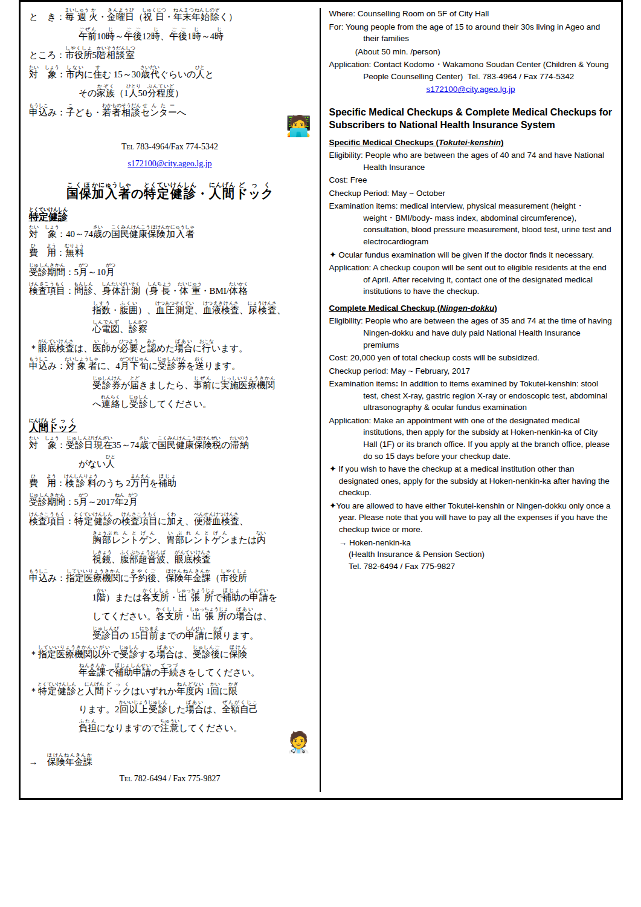と　き：毎週火・金曜日（祝日・年末年始除く）
午前10時～午後12時、午後1時～4時
ところ：市役所5階相談室
対　象：市内に住む 15～30歳代ぐらいの人と
その家族（1人50分程度）
申込み：子ども・若者相談センターへ
🧑‍💻
Tel 783-4964/Fax 774-5342
s172100@city.ageo.lg.jp
国保加入者の特定健診・人間ドック
特定健診
対　象：40～74歳の国民健康保険加入者
費　用：無料
受診期間：5月～10月
検査項目：問診、身体計測（身長・体重・BMI/体格
指数・腹囲）、血圧測定、血液検査、尿検査、
心電図、診察
＊眼底検査は、医師が必要と認めた場合に行います。
申込み：対象者に、4月下旬に受診券を送ります。
受診券が届きましたら、事前に実施医療機関
へ連絡し受診してください。
人間ドック
対　象：受診日現在35～74歳で国民健康保険税の滞納
がない人
費　用：検診料のうち 2万円を補助
受診期間：5月～2017年2月
検査項目：特定健診の検査項目に加え、便潜血検査、
胸部レントゲン、胃部レントゲンまたは内
視鏡、腹部超音波、眼底検査
申込み：指定医療機関に予約後、保険年金課（市役所
1階）または各支所・出張所で補助の申請を
してください。各支所・出張所の場合は、
受診日の 15日前までの申請に限ります。
＊指定医療機関以外で受診する場合は、受診後に保険
年金課で補助申請の手続きをしてください。
＊特定健診と人間ドックはいずれか年度内 1回に限
ります。2回以上受診した場合は、全額自己
負担になりますので注意してください。
🧑‍⚕️
→　保険年金課
Tel 782-6494 / Fax 775-9827
Where: Counselling Room on 5F of City Hall
For: Young people from the age of 15 to around their 30s living in Ageo and their families
(About 50 min. /person)
Application: Contact Kodomo・Wakamono Soudan Center (Children & Young People Counselling Center) Tel. 783-4964 / Fax 774-5342
s172100@city.ageo.lg.jp
Specific Medical Checkups & Complete Medical Checkups for Subscribers to National Health Insurance System
Specific Medical Checkups (Tokutei-kenshin)
Eligibility: People who are between the ages of 40 and 74 and have National Health Insurance
Cost: Free
Checkup Period: May ~ October
Examination items: medical interview, physical measurement (height・weight・BMI/body- mass index, abdominal circumference), consultation, blood pressure measurement, blood test, urine test and electrocardiogram
✦ Ocular fundus examination will be given if the doctor finds it necessary.
Application: A checkup coupon will be sent out to eligible residents at the end of April. After receiving it, contact one of the designated medical institutions to have the checkup.
Complete Medical Checkup (Ningen-dokku)
Eligibility: People who are between the ages of 35 and 74 at the time of having Ningen-dokku and have duly paid National Health Insurance premiums
Cost: 20,000 yen of total checkup costs will be subsidized.
Checkup period: May ~ February, 2017
Examination items: In addition to items examined by Tokutei-kenshin: stool test, chest X-ray, gastric region X-ray or endoscopic test, abdominal ultrasonography & ocular fundus examination
Application: Make an appointment with one of the designated medical institutions, then apply for the subsidy at Hoken-nenkin-ka of City Hall (1F) or its branch office. If you apply at the branch office, please do so 15 days before your checkup date.
✦ If you wish to have the checkup at a medical institution other than designated ones, apply for the subsidy at Hoken-nenkin-ka after having the checkup.
✦You are allowed to have either Tokutei-kenshin or Ningen-dokku only once a year. Please note that you will have to pay all the expenses if you have the checkup twice or more.
→ Hoken-nenkin-ka
(Health Insurance & Pension Section)
Tel. 782-6494 / Fax 775-9827